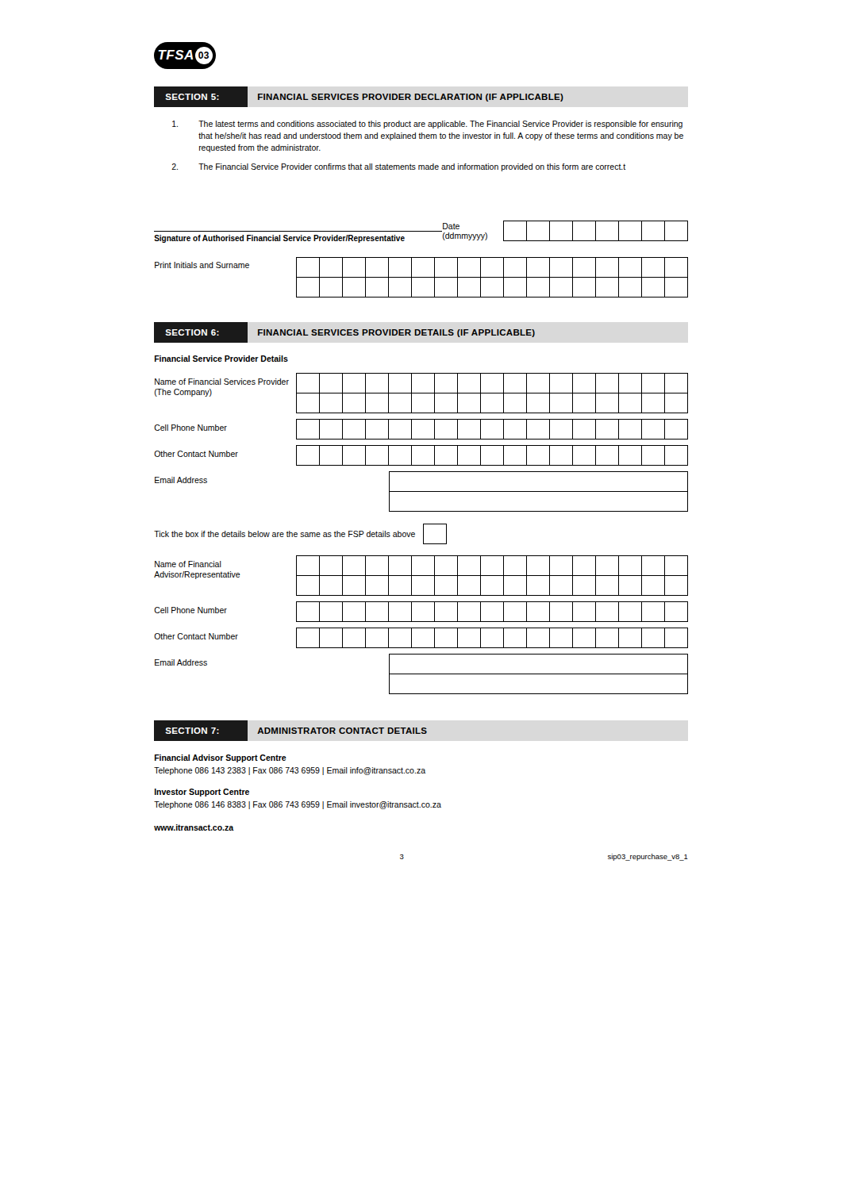TFSA 03
SECTION 5:
FINANCIAL SERVICES PROVIDER DECLARATION (IF APPLICABLE)
The latest terms and conditions associated to this product are applicable. The Financial Service Provider is responsible for ensuring that he/she/it has read and understood them and explained them to the investor in full. A copy of these terms and conditions may be requested from the administrator.
The Financial Service Provider confirms that all statements made and information provided on this form are correct.t
Signature of Authorised Financial Service Provider/Representative
Date (ddmmyyyy)
Print Initials and Surname
SECTION 6:
FINANCIAL SERVICES PROVIDER DETAILS (IF APPLICABLE)
Financial Service Provider Details
Name of Financial Services Provider (The Company)
Cell Phone Number
Other Contact Number
Email Address
Tick the box if the details below are the same as the FSP details above
Name of Financial Advisor/Representative
Cell Phone Number
Other Contact Number
Email Address
SECTION 7:
ADMINISTRATOR CONTACT DETAILS
Financial Advisor Support Centre
Telephone 086 143 2383 | Fax 086 743 6959 | Email info@itransact.co.za
Investor Support Centre
Telephone 086 146 8383 | Fax 086 743 6959 | Email investor@itransact.co.za
www.itransact.co.za
3 sip03_repurchase_v8_1